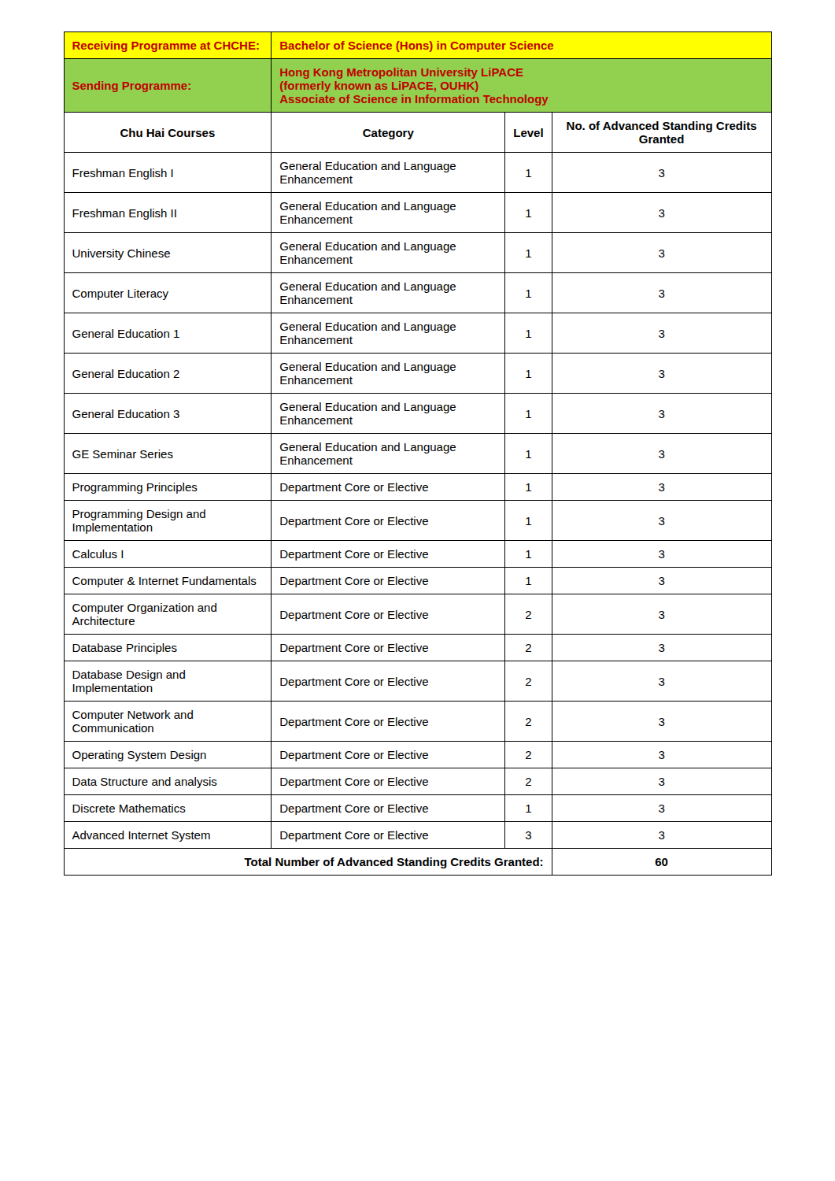| Receiving Programme at CHCHE: | Bachelor of Science (Hons) in Computer Science |
| Sending Programme: | Hong Kong Metropolitan University LiPACE (formerly known as LiPACE, OUHK) Associate of Science in Information Technology |
| Chu Hai Courses | Category | Level | No. of Advanced Standing Credits Granted |
| Freshman English I | General Education and Language Enhancement | 1 | 3 |
| Freshman English II | General Education and Language Enhancement | 1 | 3 |
| University Chinese | General Education and Language Enhancement | 1 | 3 |
| Computer Literacy | General Education and Language Enhancement | 1 | 3 |
| General Education 1 | General Education and Language Enhancement | 1 | 3 |
| General Education 2 | General Education and Language Enhancement | 1 | 3 |
| General Education 3 | General Education and Language Enhancement | 1 | 3 |
| GE Seminar Series | General Education and Language Enhancement | 1 | 3 |
| Programming Principles | Department Core or Elective | 1 | 3 |
| Programming Design and Implementation | Department Core or Elective | 1 | 3 |
| Calculus I | Department Core or Elective | 1 | 3 |
| Computer & Internet Fundamentals | Department Core or Elective | 1 | 3 |
| Computer Organization and Architecture | Department Core or Elective | 2 | 3 |
| Database Principles | Department Core or Elective | 2 | 3 |
| Database Design and Implementation | Department Core or Elective | 2 | 3 |
| Computer Network and Communication | Department Core or Elective | 2 | 3 |
| Operating System Design | Department Core or Elective | 2 | 3 |
| Data Structure and analysis | Department Core or Elective | 2 | 3 |
| Discrete Mathematics | Department Core or Elective | 1 | 3 |
| Advanced Internet System | Department Core or Elective | 3 | 3 |
| Total Number of Advanced Standing Credits Granted: | 60 |